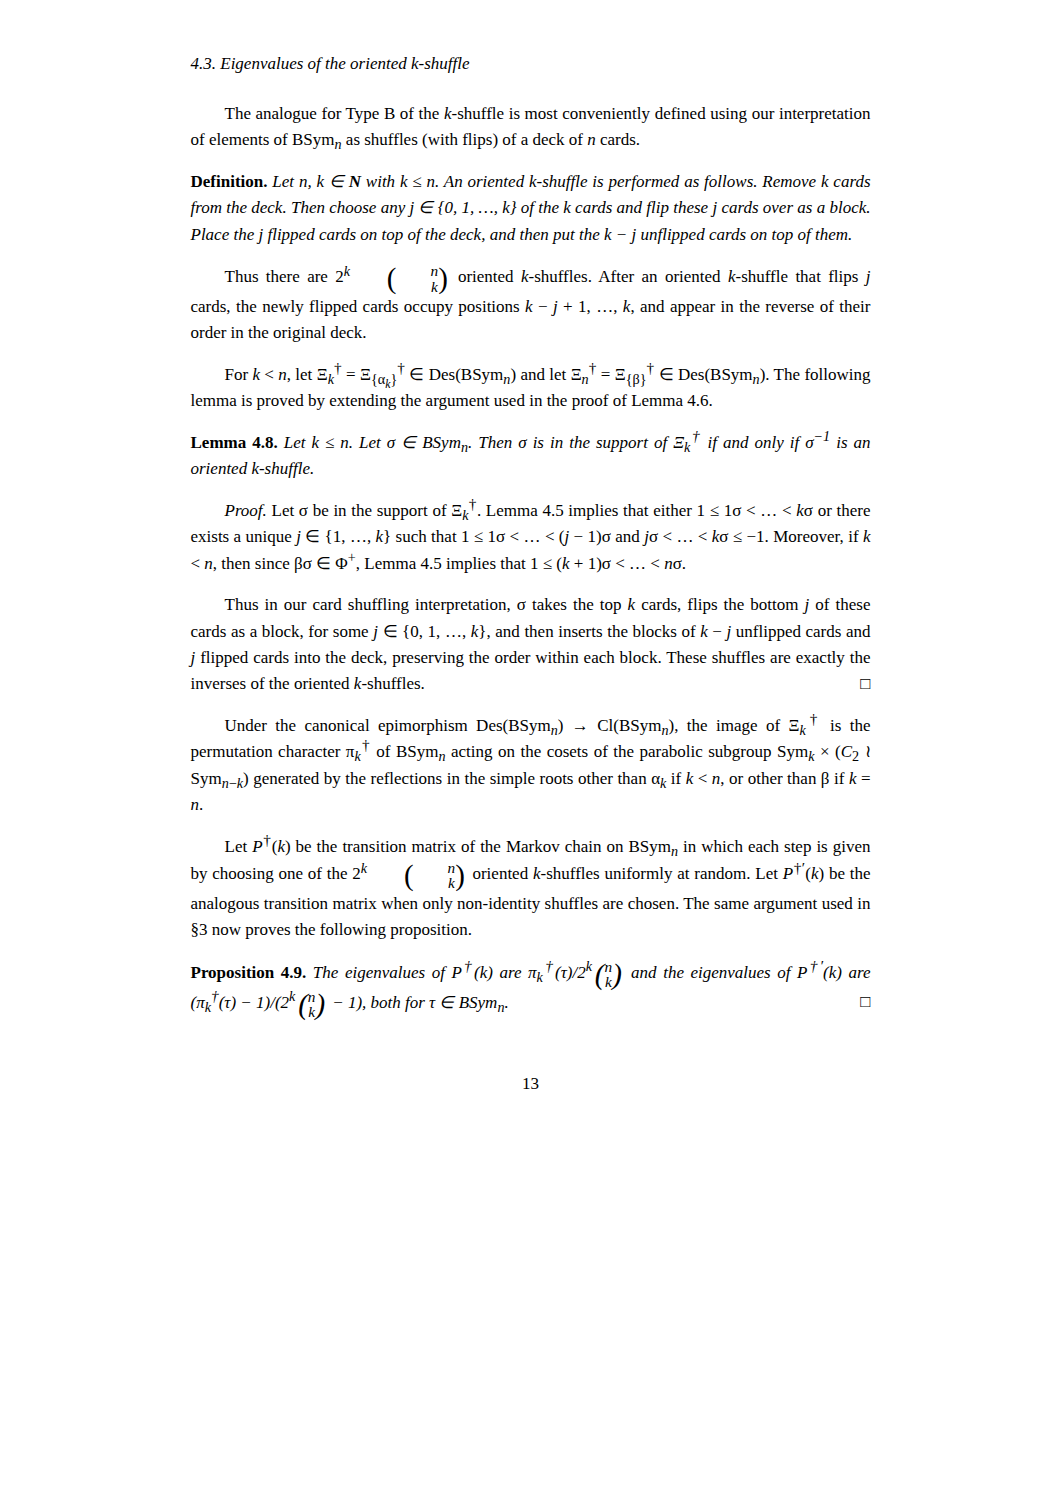4.3. Eigenvalues of the oriented k-shuffle
The analogue for Type B of the k-shuffle is most conveniently defined using our interpretation of elements of BSymn as shuffles (with flips) of a deck of n cards.
Definition. Let n, k ∈ N with k ≤ n. An oriented k-shuffle is performed as follows. Remove k cards from the deck. Then choose any j ∈ {0, 1, …, k} of the k cards and flip these j cards over as a block. Place the j flipped cards on top of the deck, and then put the k − j unflipped cards on top of them.
Thus there are 2k(nk) oriented k-shuffles. After an oriented k-shuffle that flips j cards, the newly flipped cards occupy positions k − j + 1, …, k, and appear in the reverse of their order in the original deck.
For k < n, let Ξk† = Ξ{αk}† ∈ Des(BSymn) and let Ξn† = Ξ{β}† ∈ Des(BSymn). The following lemma is proved by extending the argument used in the proof of Lemma 4.6.
Lemma 4.8. Let k ≤ n. Let σ ∈ BSymn. Then σ is in the support of Ξk† if and only if σ−1 is an oriented k-shuffle.
Proof. Let σ be in the support of Ξk†. Lemma 4.5 implies that either 1 ≤ 1σ < … < kσ or there exists a unique j ∈ {1, …, k} such that 1 ≤ 1σ < … < (j − 1)σ and jσ < … < kσ ≤ −1. Moreover, if k < n, then since βσ ∈ Φ+, Lemma 4.5 implies that 1 ≤ (k + 1)σ < … < nσ.
Thus in our card shuffling interpretation, σ takes the top k cards, flips the bottom j of these cards as a block, for some j ∈ {0, 1, …, k}, and then inserts the blocks of k − j unflipped cards and j flipped cards into the deck, preserving the order within each block. These shuffles are exactly the inverses of the oriented k-shuffles. □
Under the canonical epimorphism Des(BSymn) → Cl(BSymn), the image of Ξk† is the permutation character πk† of BSymn acting on the cosets of the parabolic subgroup Symk × (C2 ≀ Symn−k) generated by the reflections in the simple roots other than αk if k < n, or other than β if k = n.
Let P†(k) be the transition matrix of the Markov chain on BSymn in which each step is given by choosing one of the 2k(nk) oriented k-shuffles uniformly at random. Let P†′(k) be the analogous transition matrix when only non-identity shuffles are chosen. The same argument used in §3 now proves the following proposition.
Proposition 4.9. The eigenvalues of P†(k) are πk†(τ)/2k(nk) and the eigenvalues of P†′(k) are (πk†(τ) − 1)/(2k(nk) − 1), both for τ ∈ BSymn. □
13